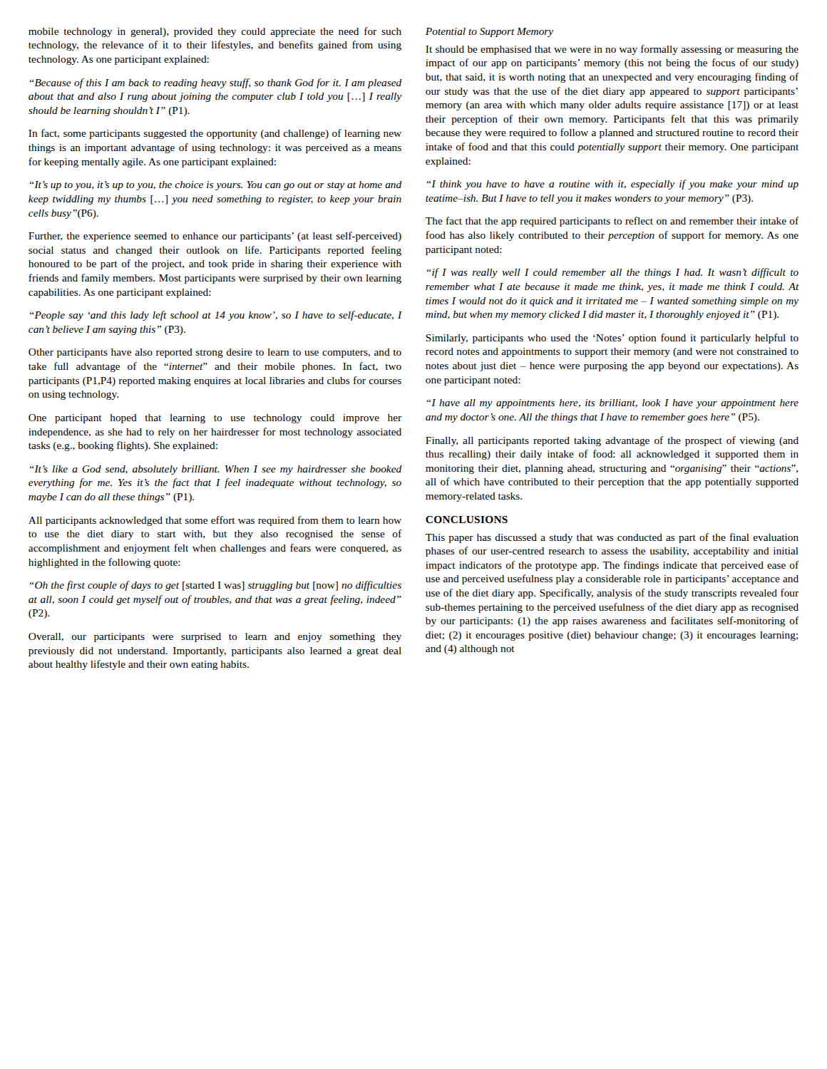mobile technology in general), provided they could appreciate the need for such technology, the relevance of it to their lifestyles, and benefits gained from using technology. As one participant explained:
“Because of this I am back to reading heavy stuff, so thank God for it. I am pleased about that and also I rung about joining the computer club I told you […] I really should be learning shouldn’t I” (P1).
In fact, some participants suggested the opportunity (and challenge) of learning new things is an important advantage of using technology: it was perceived as a means for keeping mentally agile. As one participant explained:
“It’s up to you, it’s up to you, the choice is yours. You can go out or stay at home and keep twiddling my thumbs […] you need something to register, to keep your brain cells busy”(P6).
Further, the experience seemed to enhance our participants’ (at least self-perceived) social status and changed their outlook on life. Participants reported feeling honoured to be part of the project, and took pride in sharing their experience with friends and family members. Most participants were surprised by their own learning capabilities. As one participant explained:
“People say ‘and this lady left school at 14 you know’, so I have to self-educate, I can’t believe I am saying this” (P3).
Other participants have also reported strong desire to learn to use computers, and to take full advantage of the “internet” and their mobile phones. In fact, two participants (P1,P4) reported making enquires at local libraries and clubs for courses on using technology.
One participant hoped that learning to use technology could improve her independence, as she had to rely on her hairdresser for most technology associated tasks (e.g., booking flights). She explained:
“It’s like a God send, absolutely brilliant. When I see my hairdresser she booked everything for me. Yes it’s the fact that I feel inadequate without technology, so maybe I can do all these things” (P1).
All participants acknowledged that some effort was required from them to learn how to use the diet diary to start with, but they also recognised the sense of accomplishment and enjoyment felt when challenges and fears were conquered, as highlighted in the following quote:
“Oh the first couple of days to get [started I was] struggling but [now] no difficulties at all, soon I could get myself out of troubles, and that was a great feeling, indeed” (P2).
Overall, our participants were surprised to learn and enjoy something they previously did not understand. Importantly, participants also learned a great deal about healthy lifestyle and their own eating habits.
Potential to Support Memory
It should be emphasised that we were in no way formally assessing or measuring the impact of our app on participants’ memory (this not being the focus of our study) but, that said, it is worth noting that an unexpected and very encouraging finding of our study was that the use of the diet diary app appeared to support participants’ memory (an area with which many older adults require assistance [17]) or at least their perception of their own memory. Participants felt that this was primarily because they were required to follow a planned and structured routine to record their intake of food and that this could potentially support their memory. One participant explained:
“I think you have to have a routine with it, especially if you make your mind up teatime–ish. But I have to tell you it makes wonders to your memory” (P3).
The fact that the app required participants to reflect on and remember their intake of food has also likely contributed to their perception of support for memory. As one participant noted:
“if I was really well I could remember all the things I had. It wasn’t difficult to remember what I ate because it made me think, yes, it made me think I could. At times I would not do it quick and it irritated me – I wanted something simple on my mind, but when my memory clicked I did master it, I thoroughly enjoyed it” (P1).
Similarly, participants who used the ‘Notes’ option found it particularly helpful to record notes and appointments to support their memory (and were not constrained to notes about just diet – hence were purposing the app beyond our expectations). As one participant noted:
“I have all my appointments here, its brilliant, look I have your appointment here and my doctor’s one. All the things that I have to remember goes here” (P5).
Finally, all participants reported taking advantage of the prospect of viewing (and thus recalling) their daily intake of food: all acknowledged it supported them in monitoring their diet, planning ahead, structuring and “organising” their “actions”, all of which have contributed to their perception that the app potentially supported memory-related tasks.
Conclusions
This paper has discussed a study that was conducted as part of the final evaluation phases of our user-centred research to assess the usability, acceptability and initial impact indicators of the prototype app. The findings indicate that perceived ease of use and perceived usefulness play a considerable role in participants’ acceptance and use of the diet diary app. Specifically, analysis of the study transcripts revealed four sub-themes pertaining to the perceived usefulness of the diet diary app as recognised by our participants: (1) the app raises awareness and facilitates self-monitoring of diet; (2) it encourages positive (diet) behaviour change; (3) it encourages learning; and (4) although not